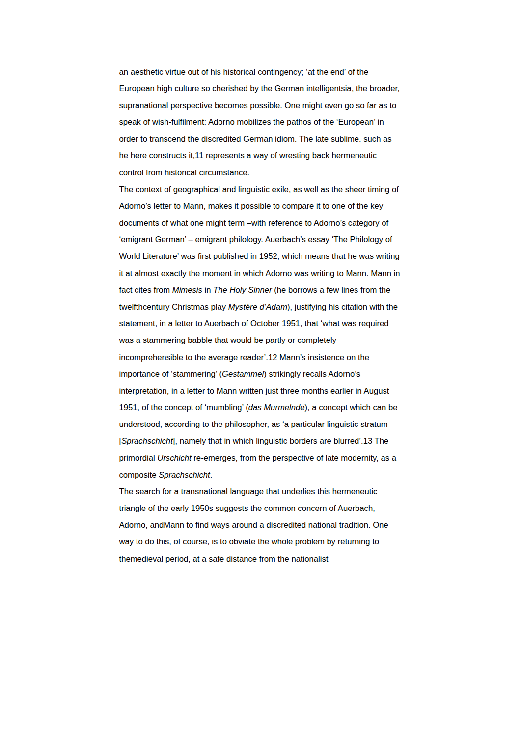an aesthetic virtue out of his historical contingency; ‘at the end’ of the European high culture so cherished by the German intelligentsia, the broader, supranational perspective becomes possible. One might even go so far as to speak of wish-fulfilment: Adorno mobilizes the pathos of the ‘European’ in order to transcend the discredited German idiom. The late sublime, such as he here constructs it,11 represents a way of wresting back hermeneutic control from historical circumstance.
The context of geographical and linguistic exile, as well as the sheer timing of Adorno’s letter to Mann, makes it possible to compare it to one of the key documents of what one might term –with reference to Adorno’s category of ‘emigrant German’ – emigrant philology. Auerbach’s essay ‘The Philology of World Literature’ was first published in 1952, which means that he was writing it at almost exactly the moment in which Adorno was writing to Mann. Mann in fact cites from Mimesis in The Holy Sinner (he borrows a few lines from the twelfthcentury Christmas play Mystère d’Adam), justifying his citation with the statement, in a letter to Auerbach of October 1951, that ‘what was required was a stammering babble that would be partly or completely incomprehensible to the average reader’.12 Mann’s insistence on the importance of ‘stammering’ (Gestammel) strikingly recalls Adorno’s interpretation, in a letter to Mann written just three months earlier in August 1951, of the concept of ‘mumbling’ (das Murmelnde), a concept which can be understood, according to the philosopher, as ‘a particular linguistic stratum [Sprachschicht], namely that in which linguistic borders are blurred’.13 The primordial Urschicht re-emerges, from the perspective of late modernity, as a composite Sprachschicht.
The search for a transnational language that underlies this hermeneutic triangle of the early 1950s suggests the common concern of Auerbach, Adorno, andMann to find ways around a discredited national tradition. One way to do this, of course, is to obviate the whole problem by returning to themedieval period, at a safe distance from the nationalist